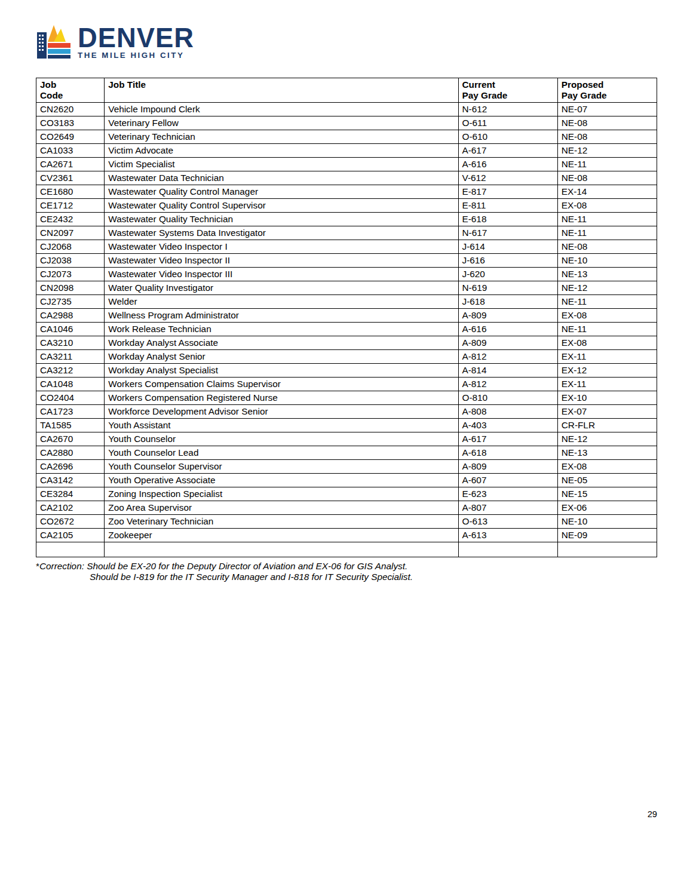DENVER
THE MILE HIGH CITY
| Job Code | Job Title | Current Pay Grade | Proposed Pay Grade |
| --- | --- | --- | --- |
| CN2620 | Vehicle Impound Clerk | N-612 | NE-07 |
| CO3183 | Veterinary Fellow | O-611 | NE-08 |
| CO2649 | Veterinary Technician | O-610 | NE-08 |
| CA1033 | Victim Advocate | A-617 | NE-12 |
| CA2671 | Victim Specialist | A-616 | NE-11 |
| CV2361 | Wastewater Data Technician | V-612 | NE-08 |
| CE1680 | Wastewater Quality Control Manager | E-817 | EX-14 |
| CE1712 | Wastewater Quality Control Supervisor | E-811 | EX-08 |
| CE2432 | Wastewater Quality Technician | E-618 | NE-11 |
| CN2097 | Wastewater Systems Data Investigator | N-617 | NE-11 |
| CJ2068 | Wastewater Video Inspector I | J-614 | NE-08 |
| CJ2038 | Wastewater Video Inspector II | J-616 | NE-10 |
| CJ2073 | Wastewater Video Inspector III | J-620 | NE-13 |
| CN2098 | Water Quality Investigator | N-619 | NE-12 |
| CJ2735 | Welder | J-618 | NE-11 |
| CA2988 | Wellness Program Administrator | A-809 | EX-08 |
| CA1046 | Work Release Technician | A-616 | NE-11 |
| CA3210 | Workday Analyst Associate | A-809 | EX-08 |
| CA3211 | Workday Analyst Senior | A-812 | EX-11 |
| CA3212 | Workday Analyst Specialist | A-814 | EX-12 |
| CA1048 | Workers Compensation Claims Supervisor | A-812 | EX-11 |
| CO2404 | Workers Compensation Registered Nurse | O-810 | EX-10 |
| CA1723 | Workforce Development Advisor Senior | A-808 | EX-07 |
| TA1585 | Youth Assistant | A-403 | CR-FLR |
| CA2670 | Youth Counselor | A-617 | NE-12 |
| CA2880 | Youth Counselor Lead | A-618 | NE-13 |
| CA2696 | Youth Counselor Supervisor | A-809 | EX-08 |
| CA3142 | Youth Operative Associate | A-607 | NE-05 |
| CE3284 | Zoning Inspection Specialist | E-623 | NE-15 |
| CA2102 | Zoo Area Supervisor | A-807 | EX-06 |
| CO2672 | Zoo Veterinary Technician | O-613 | NE-10 |
| CA2105 | Zookeeper | A-613 | NE-09 |
*Correction: Should be EX-20 for the Deputy Director of Aviation and EX-06 for GIS Analyst.
Should be I-819 for the IT Security Manager and I-818 for IT Security Specialist.
29